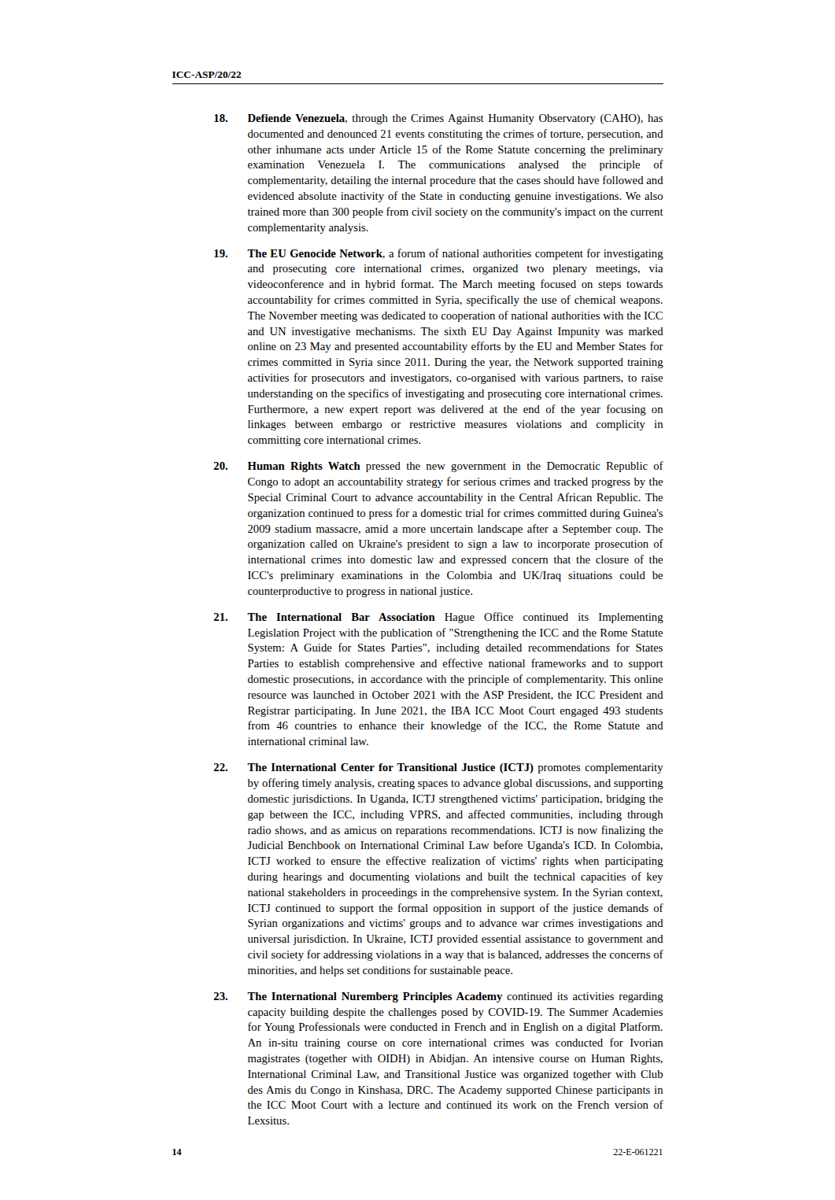ICC-ASP/20/22
18. Defiende Venezuela, through the Crimes Against Humanity Observatory (CAHO), has documented and denounced 21 events constituting the crimes of torture, persecution, and other inhumane acts under Article 15 of the Rome Statute concerning the preliminary examination Venezuela I. The communications analysed the principle of complementarity, detailing the internal procedure that the cases should have followed and evidenced absolute inactivity of the State in conducting genuine investigations. We also trained more than 300 people from civil society on the community's impact on the current complementarity analysis.
19. The EU Genocide Network, a forum of national authorities competent for investigating and prosecuting core international crimes, organized two plenary meetings, via videoconference and in hybrid format. The March meeting focused on steps towards accountability for crimes committed in Syria, specifically the use of chemical weapons. The November meeting was dedicated to cooperation of national authorities with the ICC and UN investigative mechanisms. The sixth EU Day Against Impunity was marked online on 23 May and presented accountability efforts by the EU and Member States for crimes committed in Syria since 2011. During the year, the Network supported training activities for prosecutors and investigators, co-organised with various partners, to raise understanding on the specifics of investigating and prosecuting core international crimes. Furthermore, a new expert report was delivered at the end of the year focusing on linkages between embargo or restrictive measures violations and complicity in committing core international crimes.
20. Human Rights Watch pressed the new government in the Democratic Republic of Congo to adopt an accountability strategy for serious crimes and tracked progress by the Special Criminal Court to advance accountability in the Central African Republic. The organization continued to press for a domestic trial for crimes committed during Guinea's 2009 stadium massacre, amid a more uncertain landscape after a September coup. The organization called on Ukraine's president to sign a law to incorporate prosecution of international crimes into domestic law and expressed concern that the closure of the ICC's preliminary examinations in the Colombia and UK/Iraq situations could be counterproductive to progress in national justice.
21. The International Bar Association Hague Office continued its Implementing Legislation Project with the publication of "Strengthening the ICC and the Rome Statute System: A Guide for States Parties", including detailed recommendations for States Parties to establish comprehensive and effective national frameworks and to support domestic prosecutions, in accordance with the principle of complementarity. This online resource was launched in October 2021 with the ASP President, the ICC President and Registrar participating. In June 2021, the IBA ICC Moot Court engaged 493 students from 46 countries to enhance their knowledge of the ICC, the Rome Statute and international criminal law.
22. The International Center for Transitional Justice (ICTJ) promotes complementarity by offering timely analysis, creating spaces to advance global discussions, and supporting domestic jurisdictions. In Uganda, ICTJ strengthened victims' participation, bridging the gap between the ICC, including VPRS, and affected communities, including through radio shows, and as amicus on reparations recommendations. ICTJ is now finalizing the Judicial Benchbook on International Criminal Law before Uganda's ICD. In Colombia, ICTJ worked to ensure the effective realization of victims' rights when participating during hearings and documenting violations and built the technical capacities of key national stakeholders in proceedings in the comprehensive system. In the Syrian context, ICTJ continued to support the formal opposition in support of the justice demands of Syrian organizations and victims' groups and to advance war crimes investigations and universal jurisdiction. In Ukraine, ICTJ provided essential assistance to government and civil society for addressing violations in a way that is balanced, addresses the concerns of minorities, and helps set conditions for sustainable peace.
23. The International Nuremberg Principles Academy continued its activities regarding capacity building despite the challenges posed by COVID-19. The Summer Academies for Young Professionals were conducted in French and in English on a digital Platform. An in-situ training course on core international crimes was conducted for Ivorian magistrates (together with OIDH) in Abidjan. An intensive course on Human Rights, International Criminal Law, and Transitional Justice was organized together with Club des Amis du Congo in Kinshasa, DRC. The Academy supported Chinese participants in the ICC Moot Court with a lecture and continued its work on the French version of Lexsitus.
14 22-E-061221